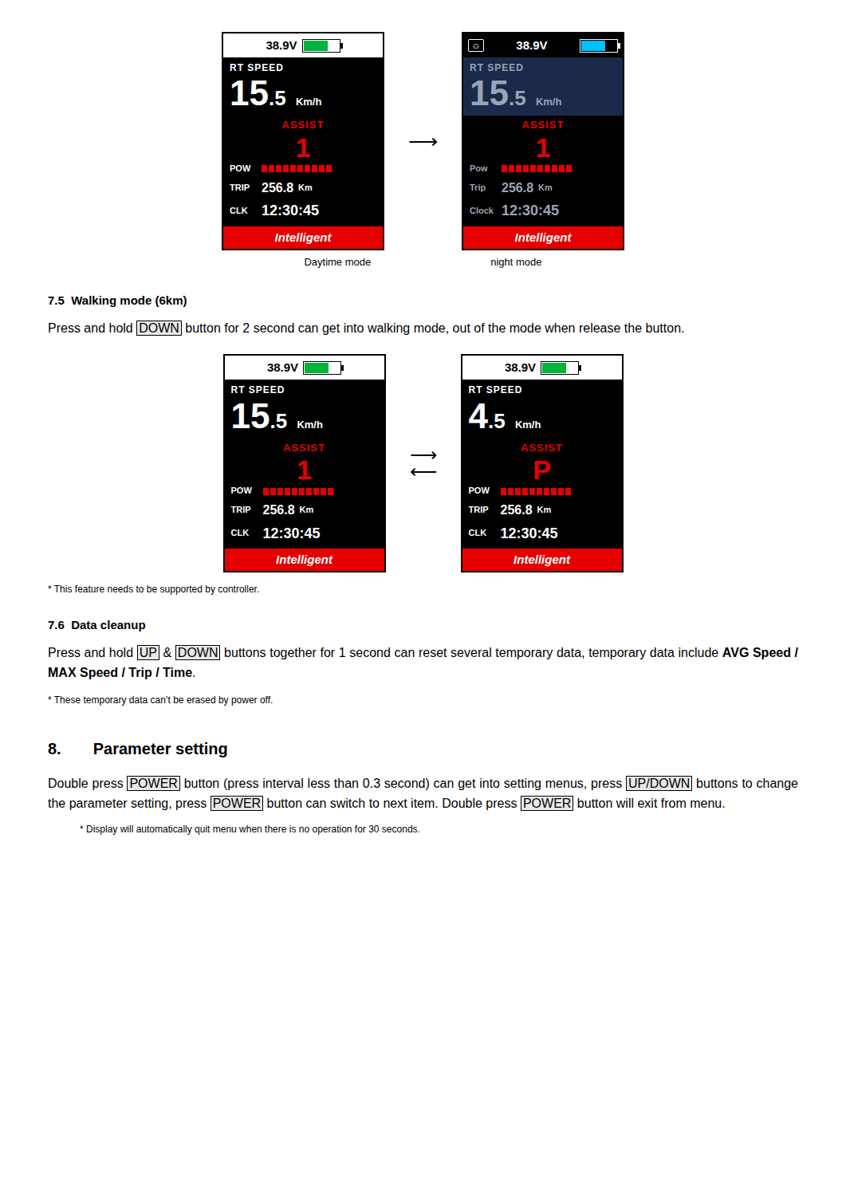38.9V
RT SPEED
15.5 Km/h
ASSIST
1
POW
TRIP 256.8 Km
CLK 12:30:45
Intelligent
⟶
☼ 38.9V
RT SPEED
15.5 Km/h
ASSIST
1
Pow
Trip 256.8 Km
Clock 12:30:45
Intelligent
Daytime mode night mode
7.5 Walking mode (6km)
Press and hold DOWN button for 2 second can get into walking mode, out of the mode when release the button.
38.9V
RT SPEED
15.5 Km/h
ASSIST
1
POW
TRIP 256.8 Km
CLK 12:30:45
Intelligent
⟶ ⟵
38.9V
RT SPEED
4.5 Km/h
ASSIST
P
POW
TRIP 256.8 Km
CLK 12:30:45
Intelligent
* This feature needs to be supported by controller.
7.6 Data cleanup
Press and hold UP & DOWN buttons together for 1 second can reset several temporary data, temporary data include AVG Speed / MAX Speed / Trip / Time.
* These temporary data can’t be erased by power off.
8. Parameter setting
Double press POWER button (press interval less than 0.3 second) can get into setting menus, press UP/DOWN buttons to change the parameter setting, press POWER button can switch to next item. Double press POWER button will exit from menu.
* Display will automatically quit menu when there is no operation for 30 seconds.